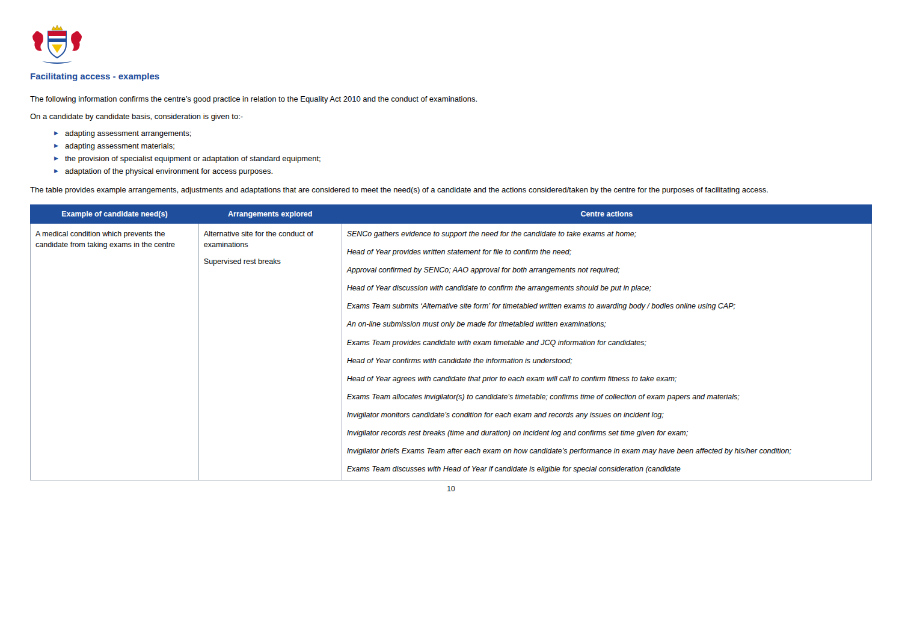Facilitating access - examples
The following information confirms the centre’s good practice in relation to the Equality Act 2010 and the conduct of examinations.
On a candidate by candidate basis, consideration is given to:-
adapting assessment arrangements;
adapting assessment materials;
the provision of specialist equipment or adaptation of standard equipment;
adaptation of the physical environment for access purposes.
The table provides example arrangements, adjustments and adaptations that are considered to meet the need(s) of a candidate and the actions considered/taken by the centre for the purposes of facilitating access.
| Example of candidate need(s) | Arrangements explored | Centre actions |
| --- | --- | --- |
| A medical condition which prevents the candidate from taking exams in the centre | Alternative site for the conduct of examinations Supervised rest breaks | SENCo gathers evidence to support the need for the candidate to take exams at home; Head of Year provides written statement for file to confirm the need; Approval confirmed by SENCo; AAO approval for both arrangements not required; Head of Year discussion with candidate to confirm the arrangements should be put in place; Exams Team submits ‘Alternative site form’ for timetabled written exams to awarding body / bodies online using CAP; An on-line submission must only be made for timetabled written examinations; Exams Team provides candidate with exam timetable and JCQ information for candidates; Head of Year confirms with candidate the information is understood; Head of Year agrees with candidate that prior to each exam will call to confirm fitness to take exam; Exams Team allocates invigilator(s) to candidate’s timetable; confirms time of collection of exam papers and materials; Invigilator monitors candidate’s condition for each exam and records any issues on incident log; Invigilator records rest breaks (time and duration) on incident log and confirms set time given for exam; Invigilator briefs Exams Team after each exam on how candidate’s performance in exam may have been affected by his/her condition; Exams Team discusses with Head of Year if candidate is eligible for special consideration (candidate |
10